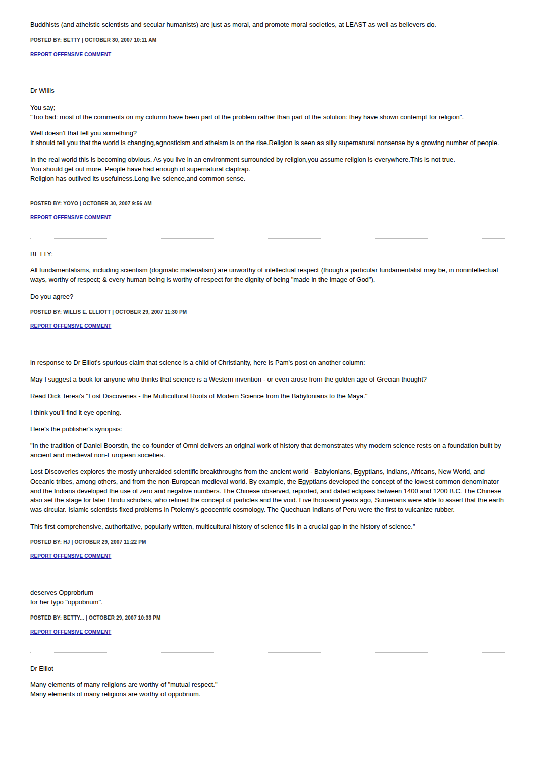Buddhists (and atheistic scientists and secular humanists) are just as moral, and promote moral societies, at LEAST as well as believers do.
POSTED BY: BETTY | OCTOBER 30, 2007 10:11 AM
REPORT OFFENSIVE COMMENT
Dr Willis
You say;
"Too bad: most of the comments on my column have been part of the problem rather than part of the solution: they have shown contempt for religion".
Well doesn't that tell you something?
It should tell you that the world is changing,agnosticism and atheism is on the rise.Religion is seen as silly supernatural nonsense by a growing number of people.
In the real world this is becoming obvious. As you live in an environment surrounded by religion,you assume religion is everywhere.This is not true.
You should get out more. People have had enough of supernatural claptrap.
Religion has outlived its usefulness.Long live science,and common sense.
POSTED BY: YOYO | OCTOBER 30, 2007 9:56 AM
REPORT OFFENSIVE COMMENT
BETTY:
All fundamentalisms, including scientism (dogmatic materialism) are unworthy of intellectual respect (though a particular fundamentalist may be, in nonintellectual ways, worthy of respect; & every human being is worthy of respect for the dignity of being "made in the image of God").
Do you agree?
POSTED BY: WILLIS E. ELLIOTT | OCTOBER 29, 2007 11:30 PM
REPORT OFFENSIVE COMMENT
in response to Dr Elliot's spurious claim that science is a child of Christianity, here is Pam's post on another column:
May I suggest a book for anyone who thinks that science is a Western invention - or even arose from the golden age of Grecian thought?
Read Dick Teresi's "Lost Discoveries - the Multicultural Roots of Modern Science from the Babylonians to the Maya."
I think you'll find it eye opening.
Here's the publisher's synopsis:
"In the tradition of Daniel Boorstin, the co-founder of Omni delivers an original work of history that demonstrates why modern science rests on a foundation built by ancient and medieval non-European societies.
Lost Discoveries explores the mostly unheralded scientific breakthroughs from the ancient world - Babylonians, Egyptians, Indians, Africans, New World, and Oceanic tribes, among others, and from the non-European medieval world. By example, the Egyptians developed the concept of the lowest common denominator and the Indians developed the use of zero and negative numbers. The Chinese observed, reported, and dated eclipses between 1400 and 1200 B.C. The Chinese also set the stage for later Hindu scholars, who refined the concept of particles and the void. Five thousand years ago, Sumerians were able to assert that the earth was circular. Islamic scientists fixed problems in Ptolemy's geocentric cosmology. The Quechuan Indians of Peru were the first to vulcanize rubber.
This first comprehensive, authoritative, popularly written, multicultural history of science fills in a crucial gap in the history of science."
POSTED BY: HJ | OCTOBER 29, 2007 11:22 PM
REPORT OFFENSIVE COMMENT
deserves Opprobrium
for her typo "oppobrium".
POSTED BY: BETTY... | OCTOBER 29, 2007 10:33 PM
REPORT OFFENSIVE COMMENT
Dr Elliot
Many elements of many religions are worthy of "mutual respect."
Many elements of many religions are worthy of oppobrium.